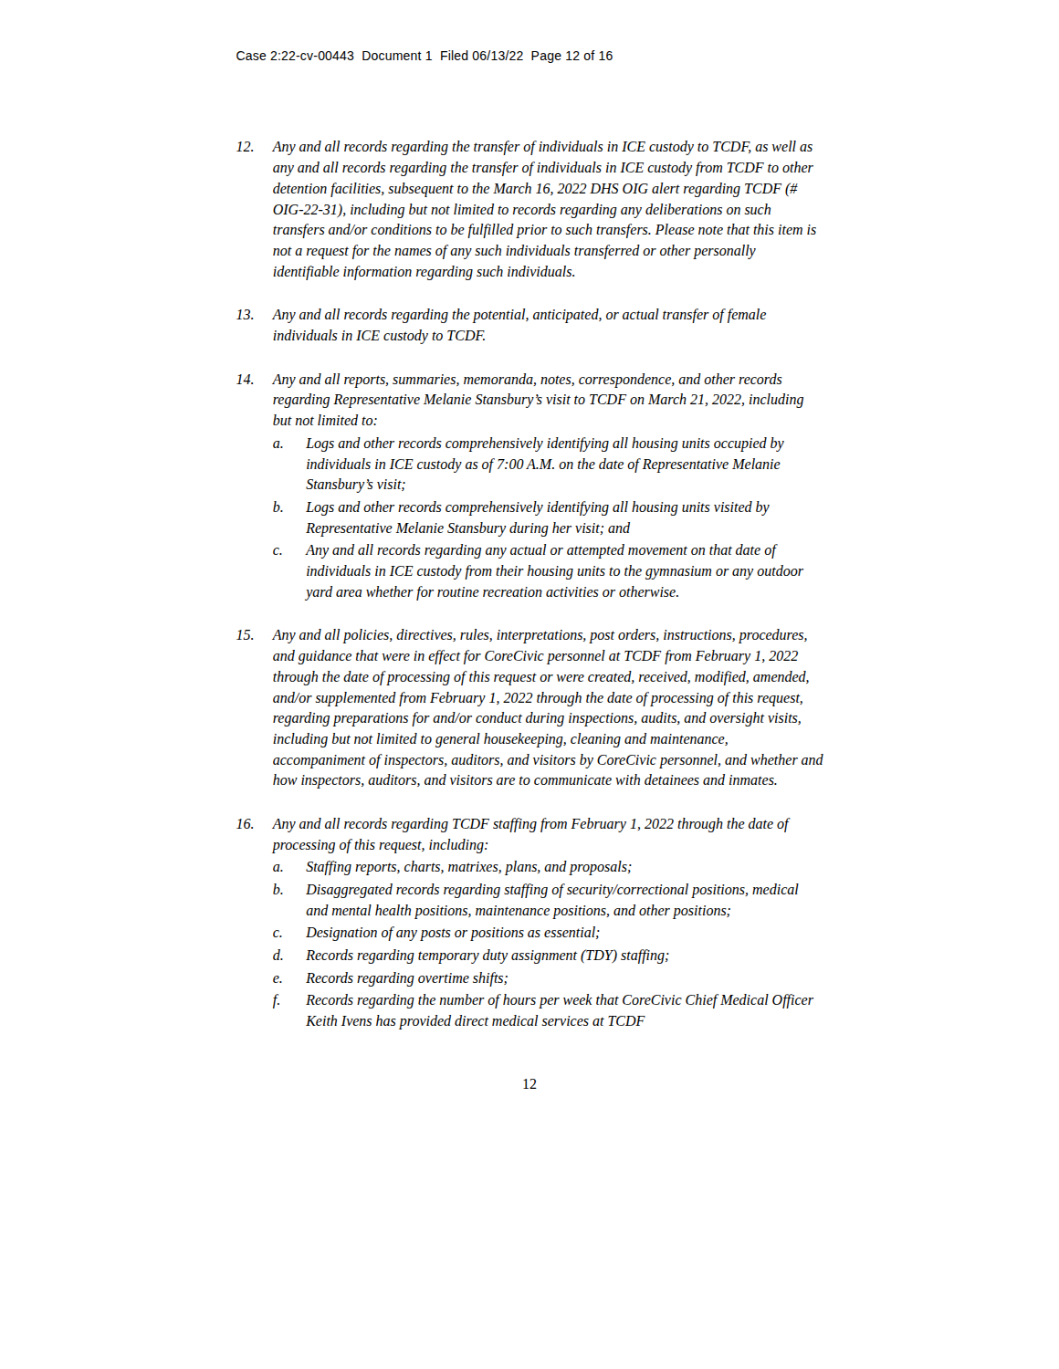Case 2:22-cv-00443 Document 1 Filed 06/13/22 Page 12 of 16
12. Any and all records regarding the transfer of individuals in ICE custody to TCDF, as well as any and all records regarding the transfer of individuals in ICE custody from TCDF to other detention facilities, subsequent to the March 16, 2022 DHS OIG alert regarding TCDF (# OIG-22-31), including but not limited to records regarding any deliberations on such transfers and/or conditions to be fulfilled prior to such transfers. Please note that this item is not a request for the names of any such individuals transferred or other personally identifiable information regarding such individuals.
13. Any and all records regarding the potential, anticipated, or actual transfer of female individuals in ICE custody to TCDF.
14. Any and all reports, summaries, memoranda, notes, correspondence, and other records regarding Representative Melanie Stansbury’s visit to TCDF on March 21, 2022, including but not limited to:
a. Logs and other records comprehensively identifying all housing units occupied by individuals in ICE custody as of 7:00 A.M. on the date of Representative Melanie Stansbury’s visit;
b. Logs and other records comprehensively identifying all housing units visited by Representative Melanie Stansbury during her visit; and
c. Any and all records regarding any actual or attempted movement on that date of individuals in ICE custody from their housing units to the gymnasium or any outdoor yard area whether for routine recreation activities or otherwise.
15. Any and all policies, directives, rules, interpretations, post orders, instructions, procedures, and guidance that were in effect for CoreCivic personnel at TCDF from February 1, 2022 through the date of processing of this request or were created, received, modified, amended, and/or supplemented from February 1, 2022 through the date of processing of this request, regarding preparations for and/or conduct during inspections, audits, and oversight visits, including but not limited to general housekeeping, cleaning and maintenance, accompaniment of inspectors, auditors, and visitors by CoreCivic personnel, and whether and how inspectors, auditors, and visitors are to communicate with detainees and inmates.
16. Any and all records regarding TCDF staffing from February 1, 2022 through the date of processing of this request, including:
a. Staffing reports, charts, matrixes, plans, and proposals;
b. Disaggregated records regarding staffing of security/correctional positions, medical and mental health positions, maintenance positions, and other positions;
c. Designation of any posts or positions as essential;
d. Records regarding temporary duty assignment (TDY) staffing;
e. Records regarding overtime shifts;
f. Records regarding the number of hours per week that CoreCivic Chief Medical Officer Keith Ivens has provided direct medical services at TCDF
12